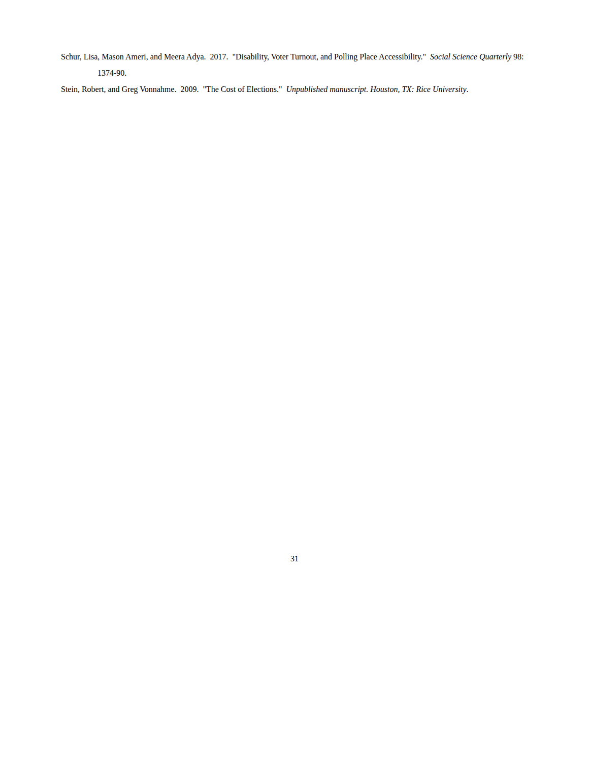Schur, Lisa, Mason Ameri, and Meera Adya. 2017. "Disability, Voter Turnout, and Polling Place Accessibility." Social Science Quarterly 98: 1374-90.
Stein, Robert, and Greg Vonnahme. 2009. "The Cost of Elections." Unpublished manuscript. Houston, TX: Rice University.
31